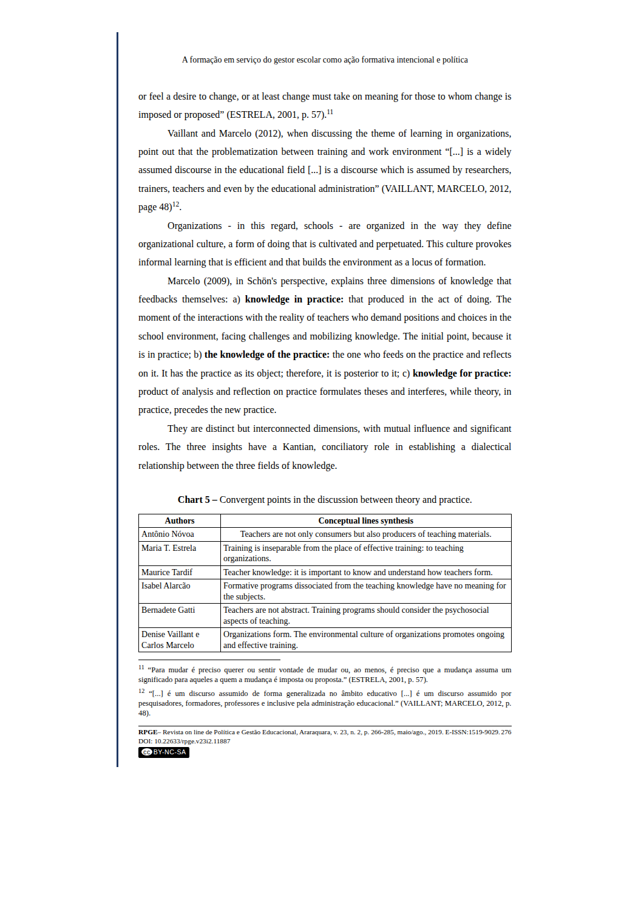A formação em serviço do gestor escolar como ação formativa intencional e política
or feel a desire to change, or at least change must take on meaning for those to whom change is imposed or proposed” (ESTRELA, 2001, p. 57).11
Vaillant and Marcelo (2012), when discussing the theme of learning in organizations, point out that the problematization between training and work environment “[...] is a widely assumed discourse in the educational field [...] is a discourse which is assumed by researchers, trainers, teachers and even by the educational administration” (VAILLANT, MARCELO, 2012, page 48)12.
Organizations - in this regard, schools - are organized in the way they define organizational culture, a form of doing that is cultivated and perpetuated. This culture provokes informal learning that is efficient and that builds the environment as a locus of formation.
Marcelo (2009), in Schön's perspective, explains three dimensions of knowledge that feedbacks themselves: a) knowledge in practice: that produced in the act of doing. The moment of the interactions with the reality of teachers who demand positions and choices in the school environment, facing challenges and mobilizing knowledge. The initial point, because it is in practice; b) the knowledge of the practice: the one who feeds on the practice and reflects on it. It has the practice as its object; therefore, it is posterior to it; c) knowledge for practice: product of analysis and reflection on practice formulates theses and interferes, while theory, in practice, precedes the new practice.
They are distinct but interconnected dimensions, with mutual influence and significant roles. The three insights have a Kantian, conciliatory role in establishing a dialectical relationship between the three fields of knowledge.
Chart 5 – Convergent points in the discussion between theory and practice.
| Authors | Conceptual lines synthesis |
| --- | --- |
| Antônio Nóvoa | Teachers are not only consumers but also producers of teaching materials. |
| Maria T. Estrela | Training is inseparable from the place of effective training: to teaching organizations. |
| Maurice Tardif | Teacher knowledge: it is important to know and understand how teachers form. |
| Isabel Alarcão | Formative programs dissociated from the teaching knowledge have no meaning for the subjects. |
| Bernadete Gatti | Teachers are not abstract. Training programs should consider the psychosocial aspects of teaching. |
| Denise Vaillant e Carlos Marcelo | Organizations form. The environmental culture of organizations promotes ongoing and effective training. |
11 “Para mudar é preciso querer ou sentir vontade de mudar ou, ao menos, é preciso que a mudança assuma um significado para aqueles a quem a mudança é imposta ou proposta.” (ESTRELA, 2001, p. 57).
12 “[...] é um discurso assumido de forma generalizada no âmbito educativo [...] é um discurso assumido por pesquisadores, formadores, professores e inclusive pela administração educacional.” (VAILLANT; MARCELO, 2012, p. 48).
RPGE– Revista on line de Política e Gestão Educacional, Araraquara, v. 23, n. 2, p. 266-285, maio/ago., 2019. E-ISSN:1519-9029.
DOI: 10.22633/rpge.v23i2.11887
cc BY-NC-SA
276